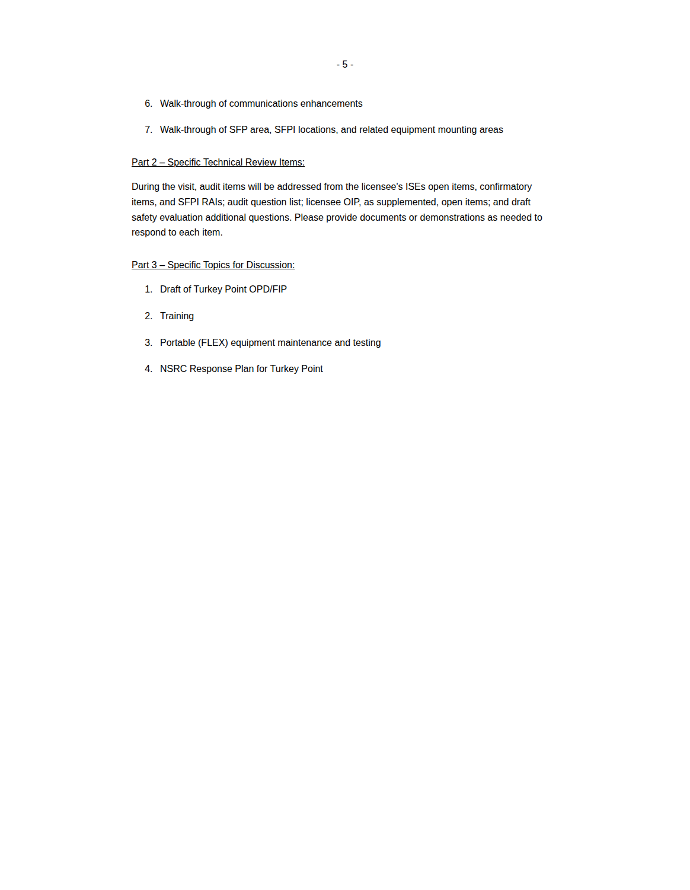- 5 -
Walk-through of communications enhancements
Walk-through of SFP area, SFPI locations, and related equipment mounting areas
Part 2 – Specific Technical Review Items:
During the visit, audit items will be addressed from the licensee's ISEs open items, confirmatory items, and SFPI RAIs; audit question list; licensee OIP, as supplemented, open items; and draft safety evaluation additional questions. Please provide documents or demonstrations as needed to respond to each item.
Part 3 – Specific Topics for Discussion:
Draft of Turkey Point OPD/FIP
Training
Portable (FLEX) equipment maintenance and testing
NSRC Response Plan for Turkey Point